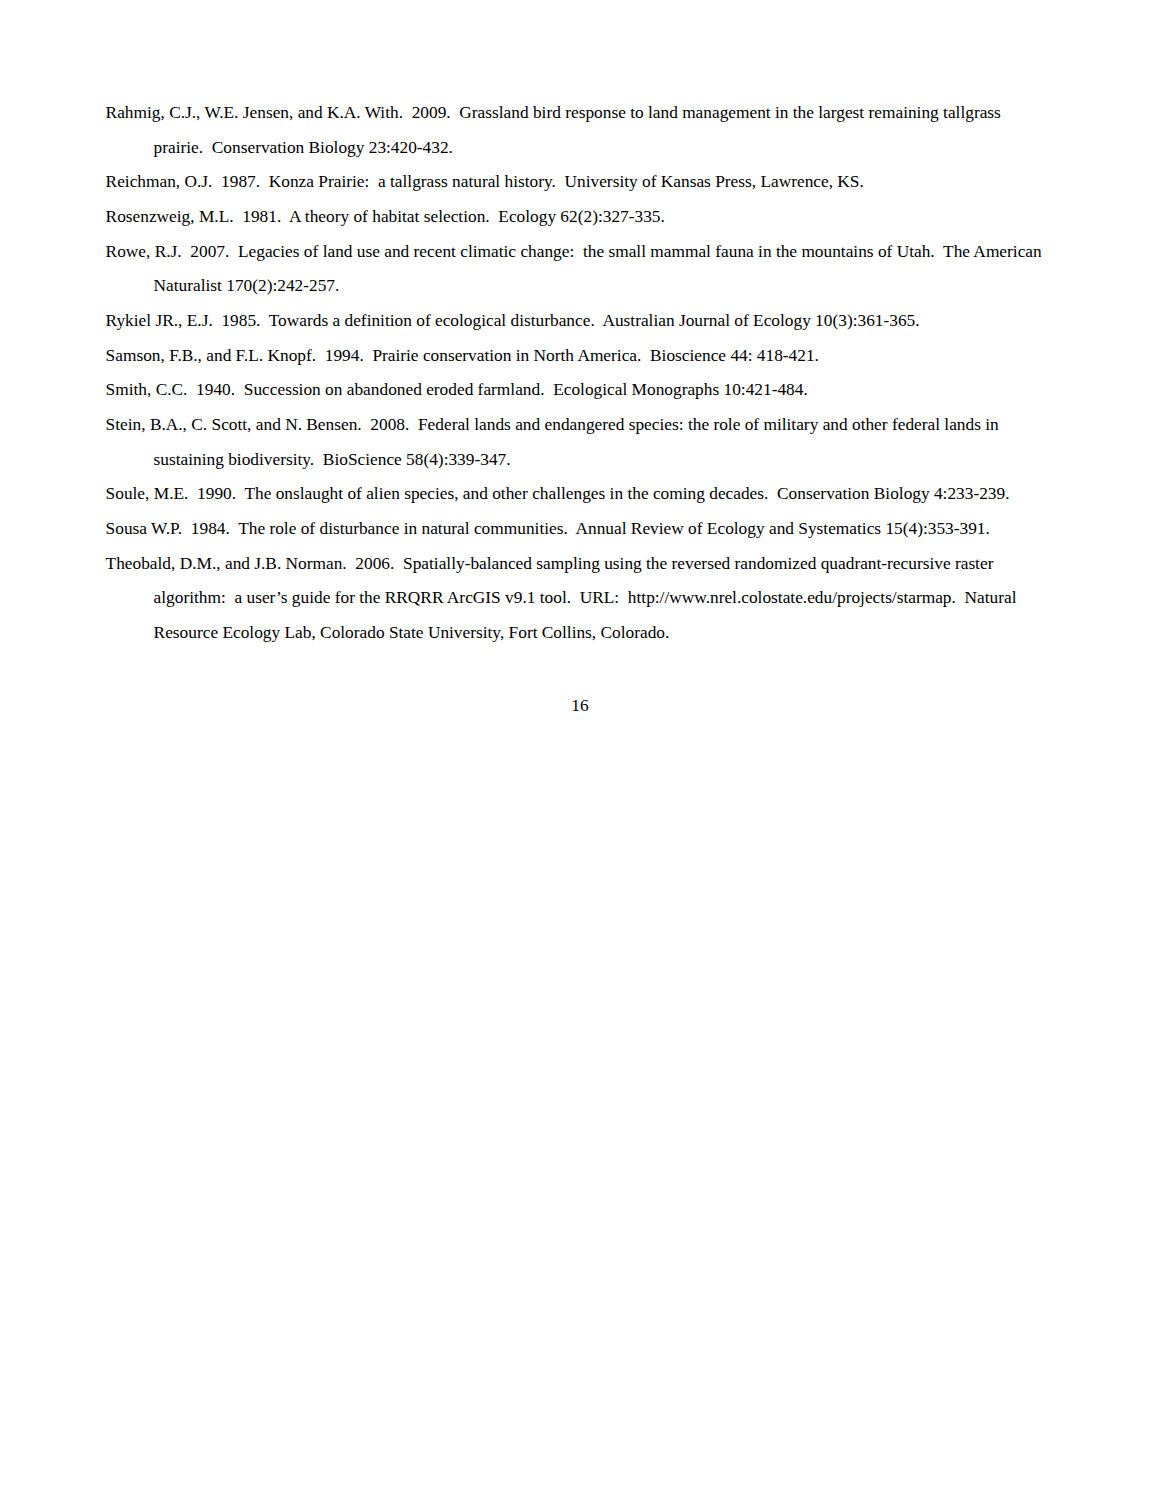Rahmig, C.J., W.E. Jensen, and K.A. With. 2009. Grassland bird response to land management in the largest remaining tallgrass prairie. Conservation Biology 23:420-432.
Reichman, O.J. 1987. Konza Prairie: a tallgrass natural history. University of Kansas Press, Lawrence, KS.
Rosenzweig, M.L. 1981. A theory of habitat selection. Ecology 62(2):327-335.
Rowe, R.J. 2007. Legacies of land use and recent climatic change: the small mammal fauna in the mountains of Utah. The American Naturalist 170(2):242-257.
Rykiel JR., E.J. 1985. Towards a definition of ecological disturbance. Australian Journal of Ecology 10(3):361-365.
Samson, F.B., and F.L. Knopf. 1994. Prairie conservation in North America. Bioscience 44: 418-421.
Smith, C.C. 1940. Succession on abandoned eroded farmland. Ecological Monographs 10:421-484.
Stein, B.A., C. Scott, and N. Bensen. 2008. Federal lands and endangered species: the role of military and other federal lands in sustaining biodiversity. BioScience 58(4):339-347.
Soule, M.E. 1990. The onslaught of alien species, and other challenges in the coming decades. Conservation Biology 4:233-239.
Sousa W.P. 1984. The role of disturbance in natural communities. Annual Review of Ecology and Systematics 15(4):353-391.
Theobald, D.M., and J.B. Norman. 2006. Spatially-balanced sampling using the reversed randomized quadrant-recursive raster algorithm: a user’s guide for the RRQRR ArcGIS v9.1 tool. URL: http://www.nrel.colostate.edu/projects/starmap. Natural Resource Ecology Lab, Colorado State University, Fort Collins, Colorado.
16